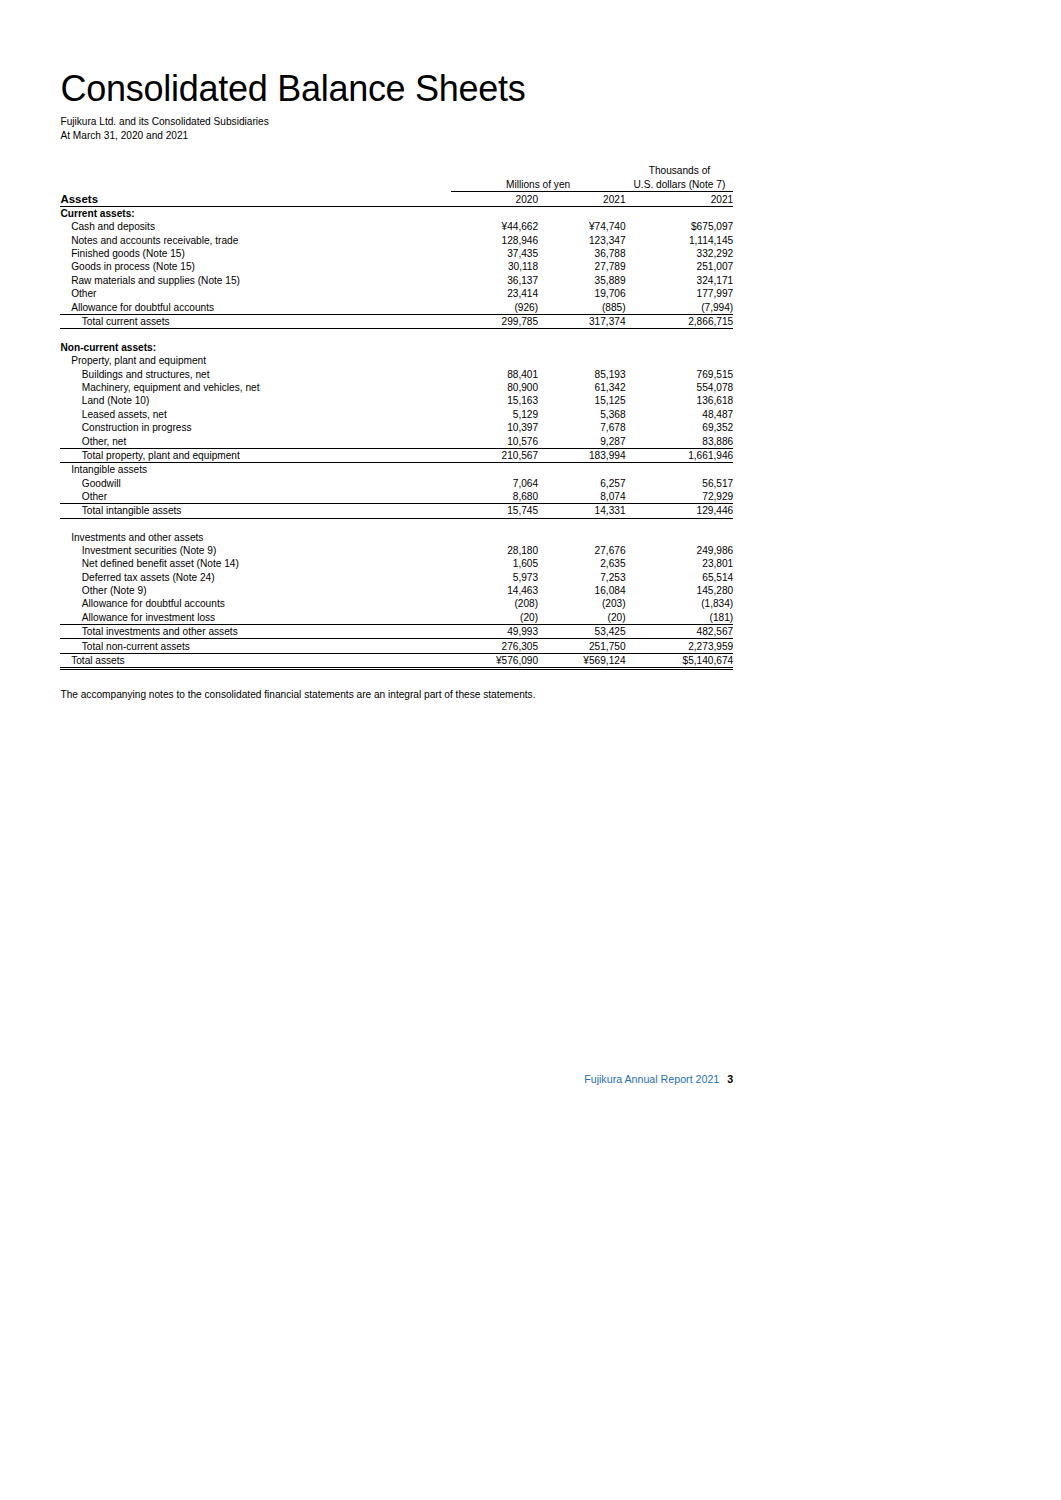Consolidated Balance Sheets
Fujikura Ltd. and its Consolidated Subsidiaries
At March 31, 2020 and 2021
| | | Thousands of |
| | Millions of yen | U.S. dollars (Note 7) |
| Assets | 2020 | 2021 | 2021 |
| Current assets: | | | |
| Cash and deposits | ¥44,662 | ¥74,740 | $675,097 |
| Notes and accounts receivable, trade | 128,946 | 123,347 | 1,114,145 |
| Finished goods (Note 15) | 37,435 | 36,788 | 332,292 |
| Goods in process (Note 15) | 30,118 | 27,789 | 251,007 |
| Raw materials and supplies (Note 15) | 36,137 | 35,889 | 324,171 |
| Other | 23,414 | 19,706 | 177,997 |
| Allowance for doubtful accounts | (926) | (885) | (7,994) |
| Total current assets | 299,785 | 317,374 | 2,866,715 |
| Non-current assets: | | | |
| Property, plant and equipment | | | |
| Buildings and structures, net | 88,401 | 85,193 | 769,515 |
| Machinery, equipment and vehicles, net | 80,900 | 61,342 | 554,078 |
| Land (Note 10) | 15,163 | 15,125 | 136,618 |
| Leased assets, net | 5,129 | 5,368 | 48,487 |
| Construction in progress | 10,397 | 7,678 | 69,352 |
| Other, net | 10,576 | 9,287 | 83,886 |
| Total property, plant and equipment | 210,567 | 183,994 | 1,661,946 |
| Intangible assets | | | |
| Goodwill | 7,064 | 6,257 | 56,517 |
| Other | 8,680 | 8,074 | 72,929 |
| Total intangible assets | 15,745 | 14,331 | 129,446 |
| Investments and other assets | | | |
| Investment securities (Note 9) | 28,180 | 27,676 | 249,986 |
| Net defined benefit asset (Note 14) | 1,605 | 2,635 | 23,801 |
| Deferred tax assets (Note 24) | 5,973 | 7,253 | 65,514 |
| Other (Note 9) | 14,463 | 16,084 | 145,280 |
| Allowance for doubtful accounts | (208) | (203) | (1,834) |
| Allowance for investment loss | (20) | (20) | (181) |
| Total investments and other assets | 49,993 | 53,425 | 482,567 |
| Total non-current assets | 276,305 | 251,750 | 2,273,959 |
| Total assets | ¥576,090 | ¥569,124 | $5,140,674 |
The accompanying notes to the consolidated financial statements are an integral part of these statements.
Fujikura Annual Report 20213